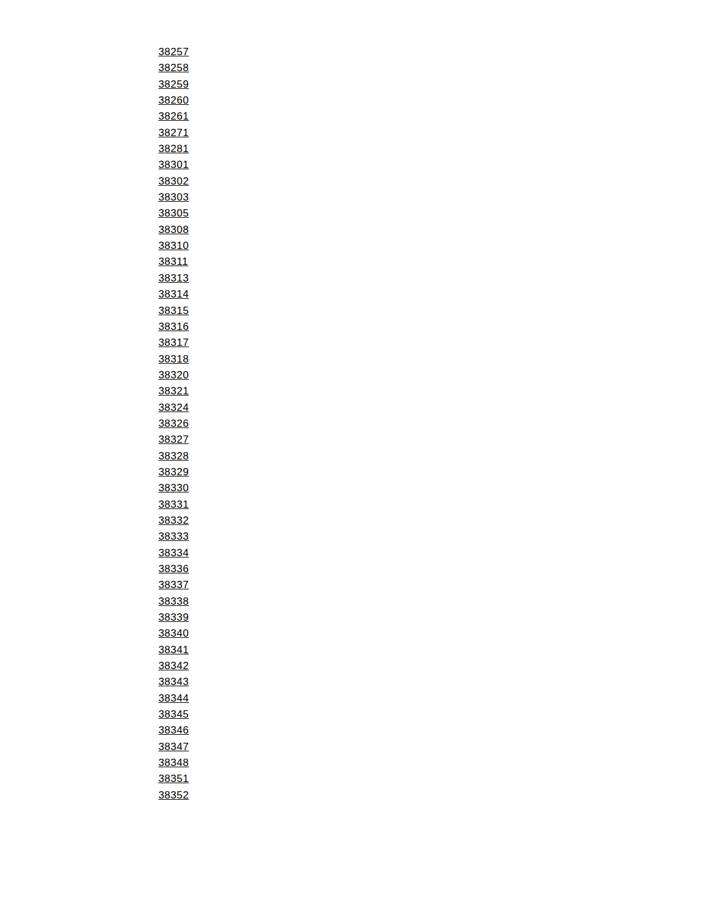38257
38258
38259
38260
38261
38271
38281
38301
38302
38303
38305
38308
38310
38311
38313
38314
38315
38316
38317
38318
38320
38321
38324
38326
38327
38328
38329
38330
38331
38332
38333
38334
38336
38337
38338
38339
38340
38341
38342
38343
38344
38345
38346
38347
38348
38351
38352